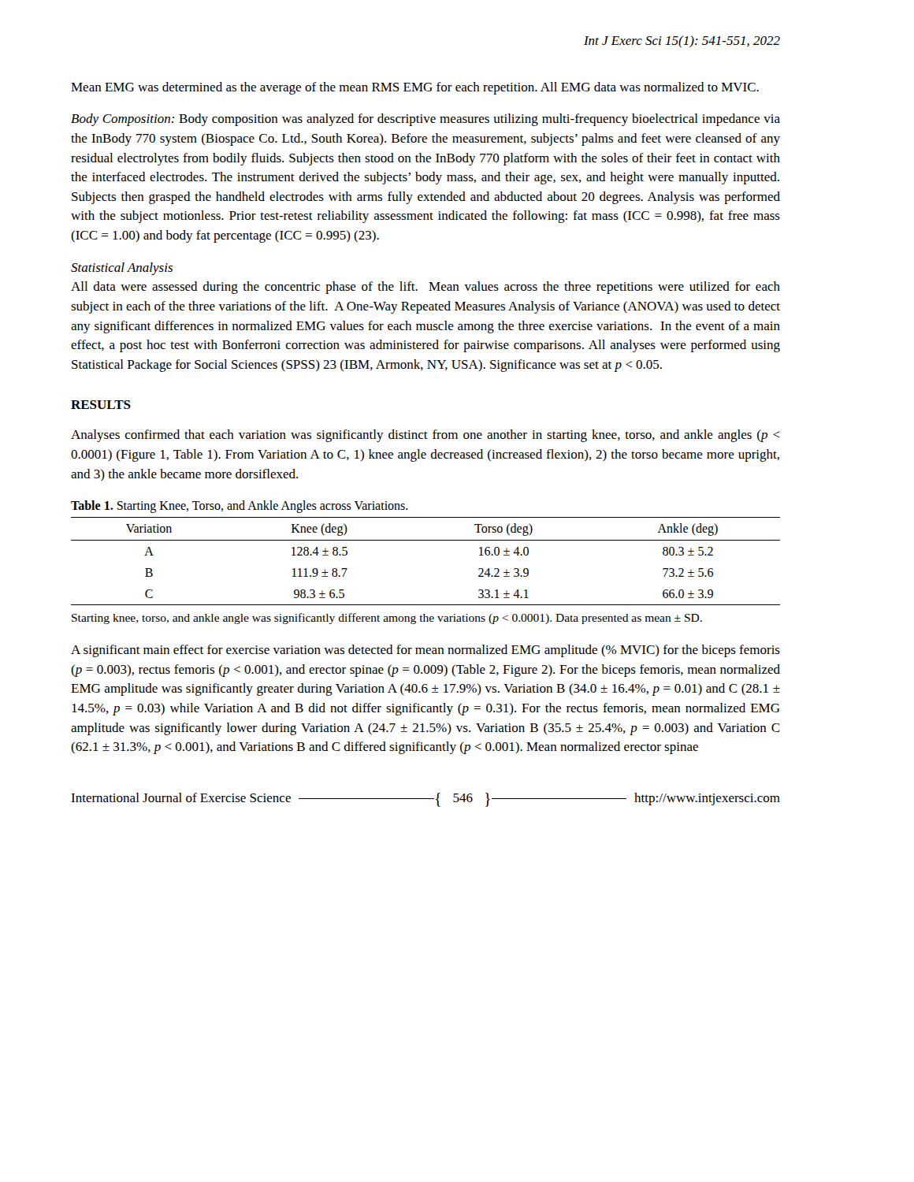Int J Exerc Sci 15(1): 541-551, 2022
Mean EMG was determined as the average of the mean RMS EMG for each repetition. All EMG data was normalized to MVIC.
Body Composition: Body composition was analyzed for descriptive measures utilizing multi-frequency bioelectrical impedance via the InBody 770 system (Biospace Co. Ltd., South Korea). Before the measurement, subjects’ palms and feet were cleansed of any residual electrolytes from bodily fluids. Subjects then stood on the InBody 770 platform with the soles of their feet in contact with the interfaced electrodes. The instrument derived the subjects’ body mass, and their age, sex, and height were manually inputted. Subjects then grasped the handheld electrodes with arms fully extended and abducted about 20 degrees. Analysis was performed with the subject motionless. Prior test-retest reliability assessment indicated the following: fat mass (ICC = 0.998), fat free mass (ICC = 1.00) and body fat percentage (ICC = 0.995) (23).
Statistical Analysis
All data were assessed during the concentric phase of the lift. Mean values across the three repetitions were utilized for each subject in each of the three variations of the lift. A One-Way Repeated Measures Analysis of Variance (ANOVA) was used to detect any significant differences in normalized EMG values for each muscle among the three exercise variations. In the event of a main effect, a post hoc test with Bonferroni correction was administered for pairwise comparisons. All analyses were performed using Statistical Package for Social Sciences (SPSS) 23 (IBM, Armonk, NY, USA). Significance was set at p < 0.05.
RESULTS
Analyses confirmed that each variation was significantly distinct from one another in starting knee, torso, and ankle angles (p < 0.0001) (Figure 1, Table 1). From Variation A to C, 1) knee angle decreased (increased flexion), 2) the torso became more upright, and 3) the ankle became more dorsiflexed.
Table 1. Starting Knee, Torso, and Ankle Angles across Variations.
| Variation | Knee (deg) | Torso (deg) | Ankle (deg) |
| --- | --- | --- | --- |
| A | 128.4 ± 8.5 | 16.0 ± 4.0 | 80.3 ± 5.2 |
| B | 111.9 ± 8.7 | 24.2 ± 3.9 | 73.2 ± 5.6 |
| C | 98.3 ± 6.5 | 33.1 ± 4.1 | 66.0 ± 3.9 |
Starting knee, torso, and ankle angle was significantly different among the variations (p < 0.0001). Data presented as mean ± SD.
A significant main effect for exercise variation was detected for mean normalized EMG amplitude (% MVIC) for the biceps femoris (p = 0.003), rectus femoris (p < 0.001), and erector spinae (p = 0.009) (Table 2, Figure 2). For the biceps femoris, mean normalized EMG amplitude was significantly greater during Variation A (40.6 ± 17.9%) vs. Variation B (34.0 ± 16.4%, p = 0.01) and C (28.1 ± 14.5%, p = 0.03) while Variation A and B did not differ significantly (p = 0.31). For the rectus femoris, mean normalized EMG amplitude was significantly lower during Variation A (24.7 ± 21.5%) vs. Variation B (35.5 ± 25.4%, p = 0.003) and Variation C (62.1 ± 31.3%, p < 0.001), and Variations B and C differed significantly (p < 0.001). Mean normalized erector spinae
International Journal of Exercise Science
{ 546 }
http://www.intjexersci.com